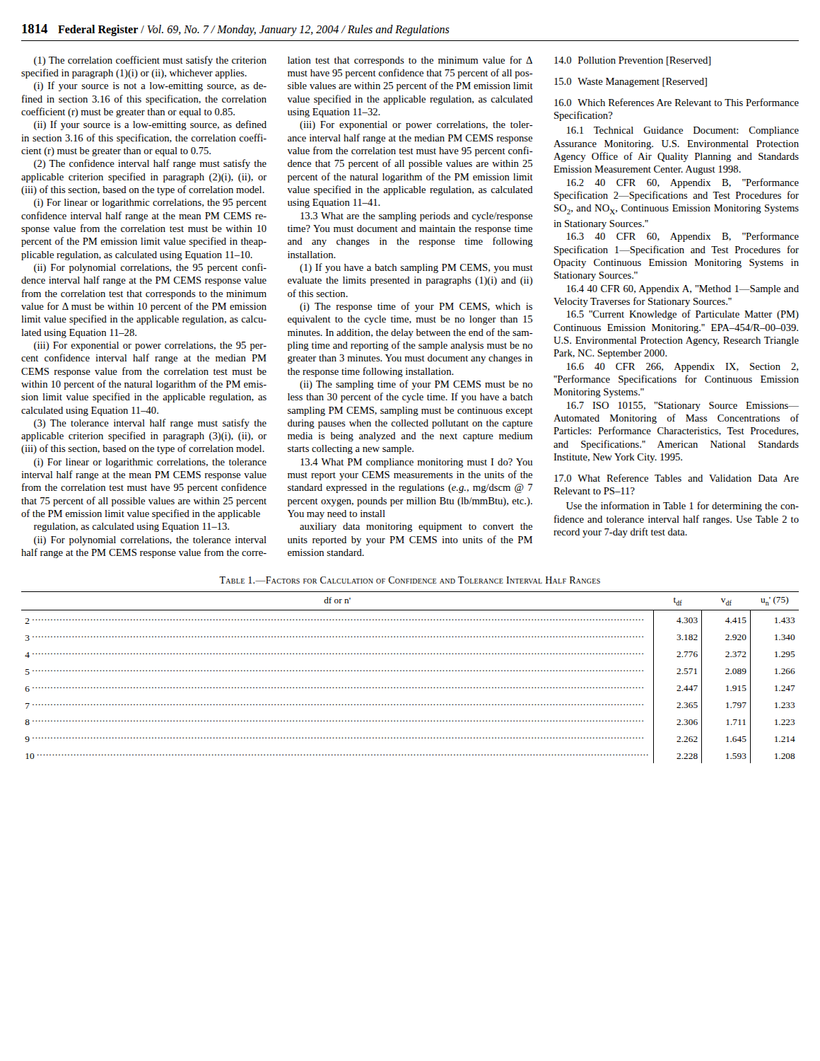1814 Federal Register / Vol. 69, No. 7 / Monday, January 12, 2004 / Rules and Regulations
(1) The correlation coefficient must satisfy the criterion specified in paragraph (1)(i) or (ii), whichever applies.
(i) If your source is not a low-emitting source, as defined in section 3.16 of this specification, the correlation coefficient (r) must be greater than or equal to 0.85.
(ii) If your source is a low-emitting source, as defined in section 3.16 of this specification, the correlation coefficient (r) must be greater than or equal to 0.75.
(2) The confidence interval half range must satisfy the applicable criterion specified in paragraph (2)(i), (ii), or (iii) of this section, based on the type of correlation model.
(i) For linear or logarithmic correlations, the 95 percent confidence interval half range at the mean PM CEMS response value from the correlation test must be within 10 percent of the PM emission limit value specified in theapplicable regulation, as calculated using Equation 11–10.
(ii) For polynomial correlations, the 95 percent confidence interval half range at the PM CEMS response value from the correlation test that corresponds to the minimum value for Δ must be within 10 percent of the PM emission limit value specified in the applicable regulation, as calculated using Equation 11–28.
(iii) For exponential or power correlations, the 95 percent confidence interval half range at the median PM CEMS response value from the correlation test must be within 10 percent of the natural logarithm of the PM emission limit value specified in the applicable regulation, as calculated using Equation 11–40.
(3) The tolerance interval half range must satisfy the applicable criterion specified in paragraph (3)(i), (ii), or (iii) of this section, based on the type of correlation model.
(i) For linear or logarithmic correlations, the tolerance interval half range at the mean PM CEMS response value from the correlation test must have 95 percent confidence that 75 percent of all possible values are within 25 percent of the PM emission limit value specified in the applicable
regulation, as calculated using Equation 11–13.
(ii) For polynomial correlations, the tolerance interval half range at the PM CEMS response value from the correlation test that corresponds to the minimum value for Δ must have 95 percent confidence that 75 percent of all possible values are within 25 percent of the PM emission limit value specified in the applicable regulation, as calculated using Equation 11–32.
(iii) For exponential or power correlations, the tolerance interval half range at the median PM CEMS response value from the correlation test must have 95 percent confidence that 75 percent of all possible values are within 25 percent of the natural logarithm of the PM emission limit value specified in the applicable regulation, as calculated using Equation 11–41.
13.3 What are the sampling periods and cycle/response time? You must document and maintain the response time and any changes in the response time following installation.
(1) If you have a batch sampling PM CEMS, you must evaluate the limits presented in paragraphs (1)(i) and (ii) of this section.
(i) The response time of your PM CEMS, which is equivalent to the cycle time, must be no longer than 15 minutes. In addition, the delay between the end of the sampling time and reporting of the sample analysis must be no greater than 3 minutes. You must document any changes in the response time following installation.
(ii) The sampling time of your PM CEMS must be no less than 30 percent of the cycle time. If you have a batch sampling PM CEMS, sampling must be continuous except during pauses when the collected pollutant on the capture media is being analyzed and the next capture medium starts collecting a new sample.
13.4 What PM compliance monitoring must I do? You must report your CEMS measurements in the units of the standard expressed in the regulations (e.g., mg/dscm @ 7 percent oxygen, pounds per million Btu (lb/mmBtu), etc.). You may need to install
auxiliary data monitoring equipment to convert the units reported by your PM CEMS into units of the PM emission standard.
14.0 Pollution Prevention [Reserved]
15.0 Waste Management [Reserved]
16.0 Which References Are Relevant to This Performance Specification?
16.1 Technical Guidance Document: Compliance Assurance Monitoring. U.S. Environmental Protection Agency Office of Air Quality Planning and Standards Emission Measurement Center. August 1998.
16.2 40 CFR 60, Appendix B, ''Performance Specification 2—Specifications and Test Procedures for SO2, and NOX, Continuous Emission Monitoring Systems in Stationary Sources.''
16.3 40 CFR 60, Appendix B, ''Performance Specification 1—Specification and Test Procedures for Opacity Continuous Emission Monitoring Systems in Stationary Sources.''
16.4 40 CFR 60, Appendix A, ''Method 1—Sample and Velocity Traverses for Stationary Sources.''
16.5 ''Current Knowledge of Particulate Matter (PM) Continuous Emission Monitoring.'' EPA–454/R–00–039. U.S. Environmental Protection Agency, Research Triangle Park, NC. September 2000.
16.6 40 CFR 266, Appendix IX, Section 2, ''Performance Specifications for Continuous Emission Monitoring Systems.''
16.7 ISO 10155, ''Stationary Source Emissions—Automated Monitoring of Mass Concentrations of Particles: Performance Characteristics, Test Procedures, and Specifications.'' American National Standards Institute, New York City. 1995.
17.0 What Reference Tables and Validation Data Are Relevant to PS–11?
Use the information in Table 1 for determining the confidence and tolerance interval half ranges. Use Table 2 to record your 7-day drift test data.
Table 1.—Factors for Calculation of Confidence and Tolerance Interval Half Ranges
| df or n' | t df | v df | u n ' (75) |
| --- | --- | --- | --- |
| 2 | 4.303 | 4.415 | 1.433 |
| 3 | 3.182 | 2.920 | 1.340 |
| 4 | 2.776 | 2.372 | 1.295 |
| 5 | 2.571 | 2.089 | 1.266 |
| 6 | 2.447 | 1.915 | 1.247 |
| 7 | 2.365 | 1.797 | 1.233 |
| 8 | 2.306 | 1.711 | 1.223 |
| 9 | 2.262 | 1.645 | 1.214 |
| 10 | 2.228 | 1.593 | 1.208 |